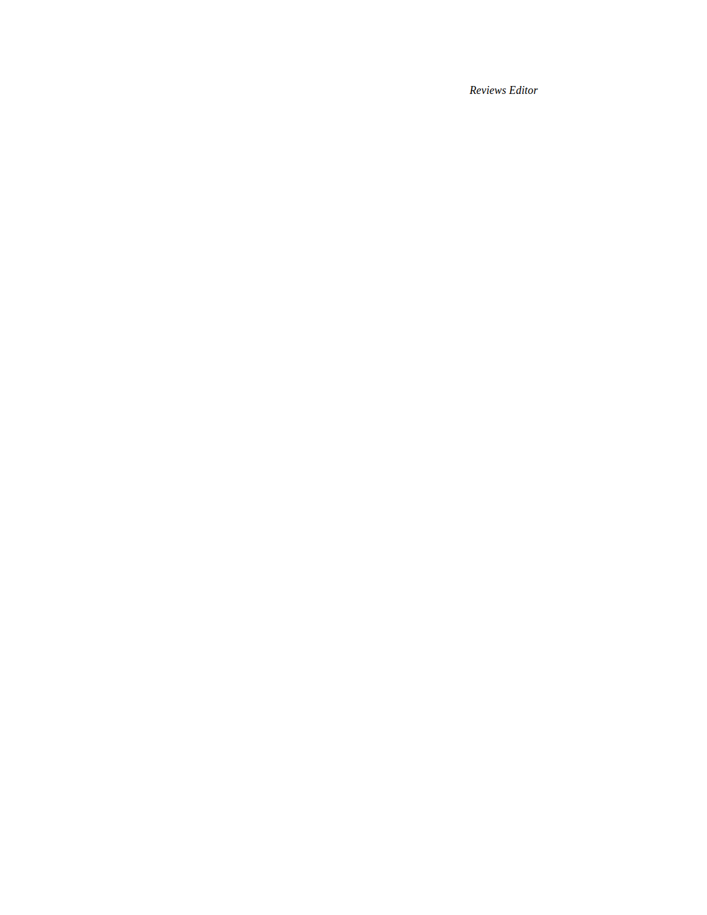Reviews Editor